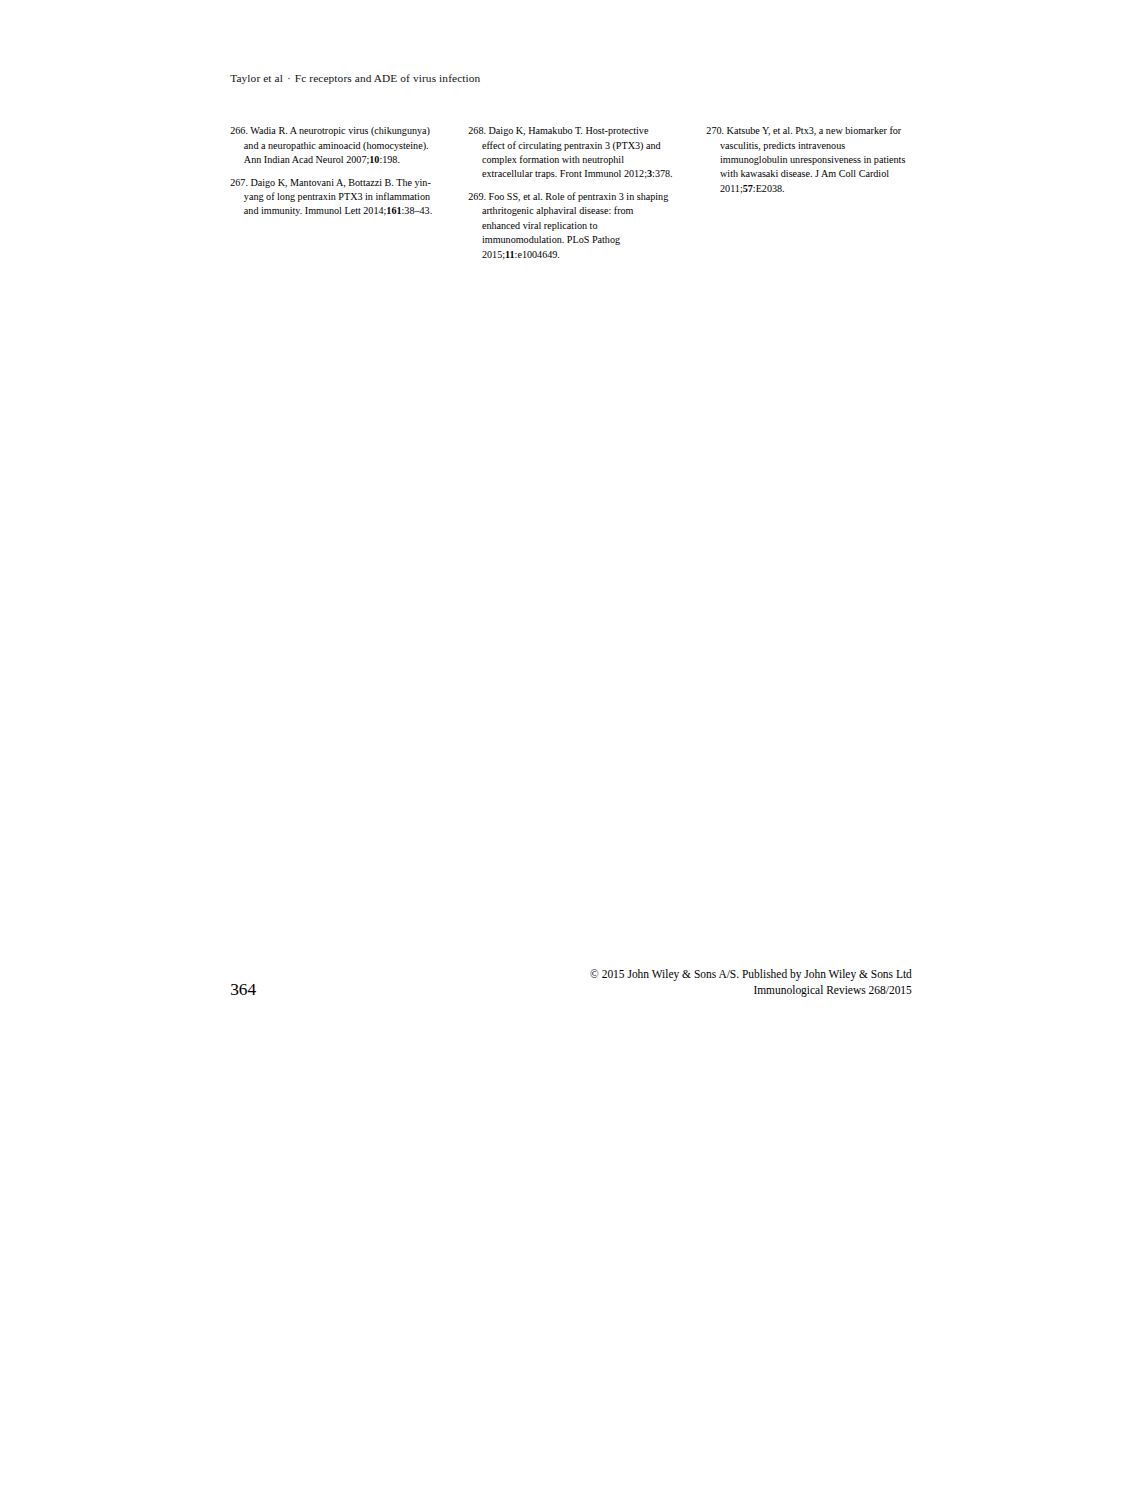Taylor et al·Fc receptors and ADE of virus infection
266. Wadia R. A neurotropic virus (chikungunya) and a neuropathic aminoacid (homocysteine). Ann Indian Acad Neurol 2007;10:198.
267. Daigo K, Mantovani A, Bottazzi B. The yin-yang of long pentraxin PTX3 in inflammation and immunity. Immunol Lett 2014;161:38–43.
268. Daigo K, Hamakubo T. Host-protective effect of circulating pentraxin 3 (PTX3) and complex formation with neutrophil extracellular traps. Front Immunol 2012;3:378.
269. Foo SS, et al. Role of pentraxin 3 in shaping arthritogenic alphaviral disease: from enhanced viral replication to immunomodulation. PLoS Pathog 2015;11:e1004649.
270. Katsube Y, et al. Ptx3, a new biomarker for vasculitis, predicts intravenous immunoglobulin unresponsiveness in patients with kawasaki disease. J Am Coll Cardiol 2011;57:E2038.
364
© 2015 John Wiley & Sons A/S. Published by John Wiley & Sons Ltd
Immunological Reviews 268/2015